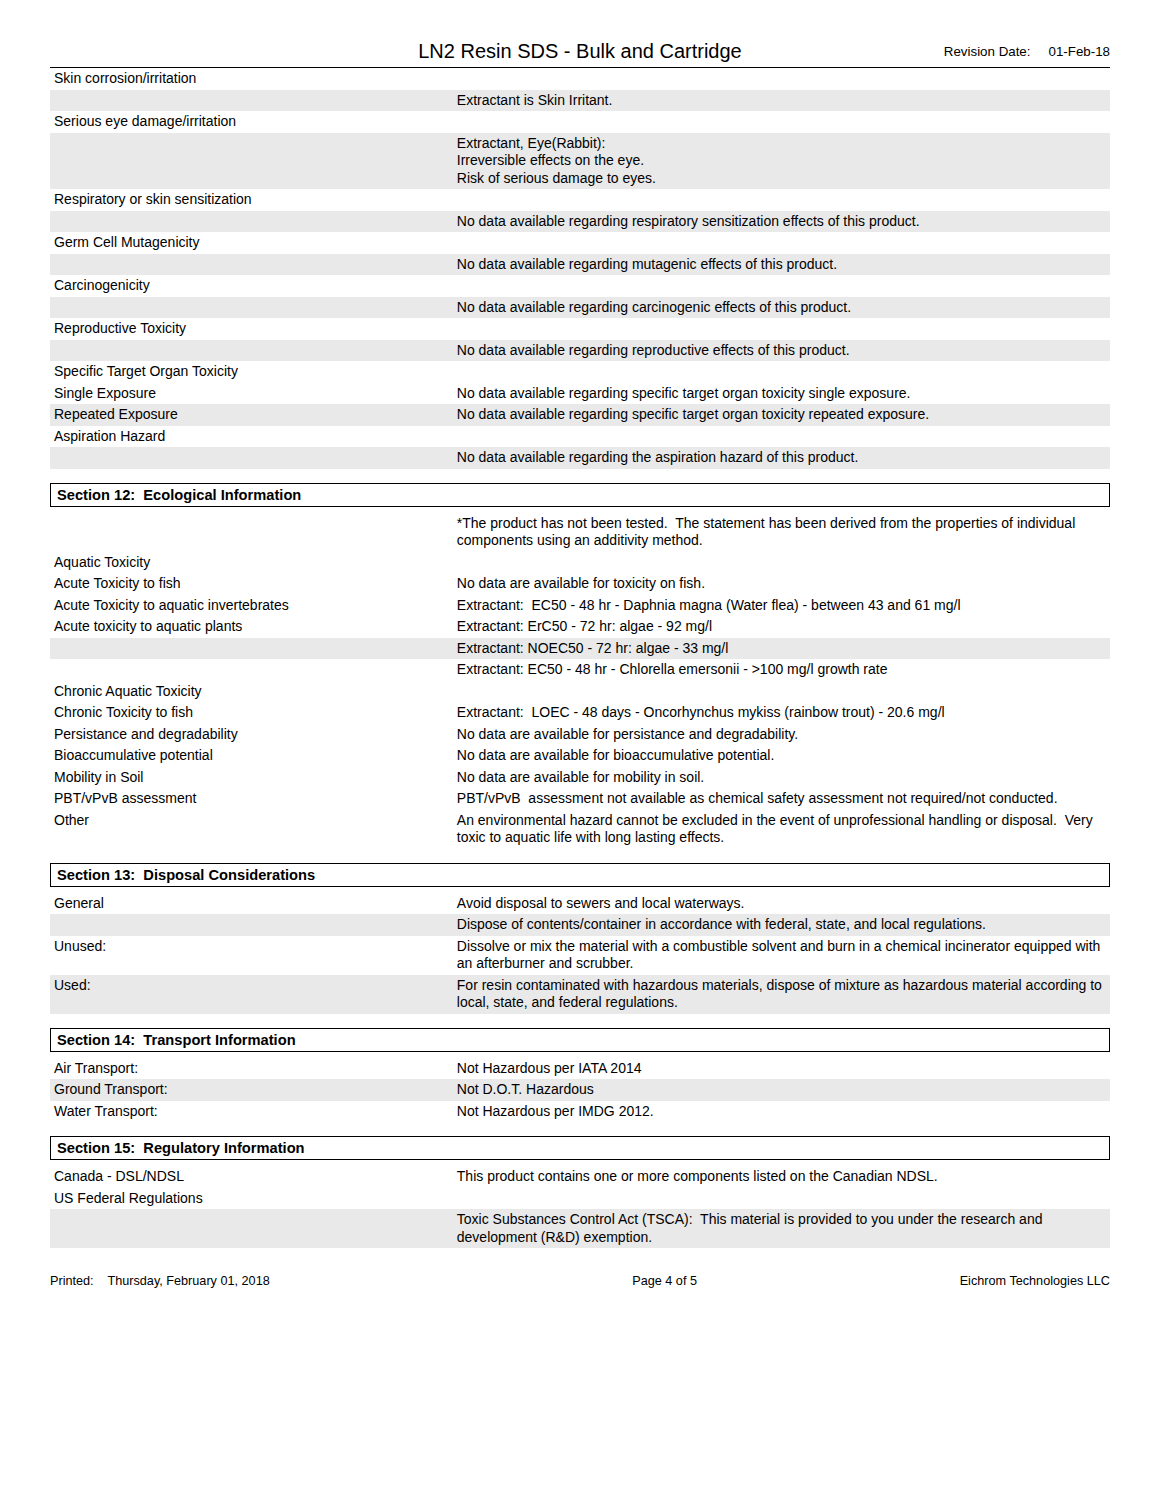LN2 Resin SDS - Bulk and Cartridge
Revision Date: 01-Feb-18
| Skin corrosion/irritation | |
| | Extractant is Skin Irritant. |
| Serious eye damage/irritation | |
| | Extractant, Eye(Rabbit): Irreversible effects on the eye. Risk of serious damage to eyes. |
| Respiratory or skin sensitization | |
| | No data available regarding respiratory sensitization effects of this product. |
| Germ Cell Mutagenicity | |
| | No data available regarding mutagenic effects of this product. |
| Carcinogenicity | |
| | No data available regarding carcinogenic effects of this product. |
| Reproductive Toxicity | |
| | No data available regarding reproductive effects of this product. |
| Specific Target Organ Toxicity | |
| Single Exposure | No data available regarding specific target organ toxicity single exposure. |
| Repeated Exposure | No data available regarding specific target organ toxicity repeated exposure. |
| Aspiration Hazard | |
| | No data available regarding the aspiration hazard of this product. |
Section 12: Ecological Information
| | *The product has not been tested. The statement has been derived from the properties of individual components using an additivity method. |
| Aquatic Toxicity | |
| Acute Toxicity to fish | No data are available for toxicity on fish. |
| Acute Toxicity to aquatic invertebrates | Extractant: EC50 - 48 hr - Daphnia magna (Water flea) - between 43 and 61 mg/l |
| Acute toxicity to aquatic plants | Extractant: ErC50 - 72 hr: algae - 92 mg/l |
| | Extractant: NOEC50 - 72 hr: algae - 33 mg/l |
| | Extractant: EC50 - 48 hr - Chlorella emersonii - >100 mg/l growth rate |
| Chronic Aquatic Toxicity | |
| Chronic Toxicity to fish | Extractant: LOEC - 48 days - Oncorhynchus mykiss (rainbow trout) - 20.6 mg/l |
| Persistance and degradability | No data are available for persistance and degradability. |
| Bioaccumulative potential | No data are available for bioaccumulative potential. |
| Mobility in Soil | No data are available for mobility in soil. |
| PBT/vPvB assessment | PBT/vPvB assessment not available as chemical safety assessment not required/not conducted. |
| Other | An environmental hazard cannot be excluded in the event of unprofessional handling or disposal. Very toxic to aquatic life with long lasting effects. |
Section 13: Disposal Considerations
| General | Avoid disposal to sewers and local waterways. |
| | Dispose of contents/container in accordance with federal, state, and local regulations. |
| Unused: | Dissolve or mix the material with a combustible solvent and burn in a chemical incinerator equipped with an afterburner and scrubber. |
| Used: | For resin contaminated with hazardous materials, dispose of mixture as hazardous material according to local, state, and federal regulations. |
Section 14: Transport Information
| Air Transport: | Not Hazardous per IATA 2014 |
| Ground Transport: | Not D.O.T. Hazardous |
| Water Transport: | Not Hazardous per IMDG 2012. |
Section 15: Regulatory Information
| Canada - DSL/NDSL | This product contains one or more components listed on the Canadian NDSL. |
| US Federal Regulations | |
| | Toxic Substances Control Act (TSCA): This material is provided to you under the research and development (R&D) exemption. |
| Printed: Thursday, February 01, 2018 | Page 4 of 5 | Eichrom Technologies LLC |